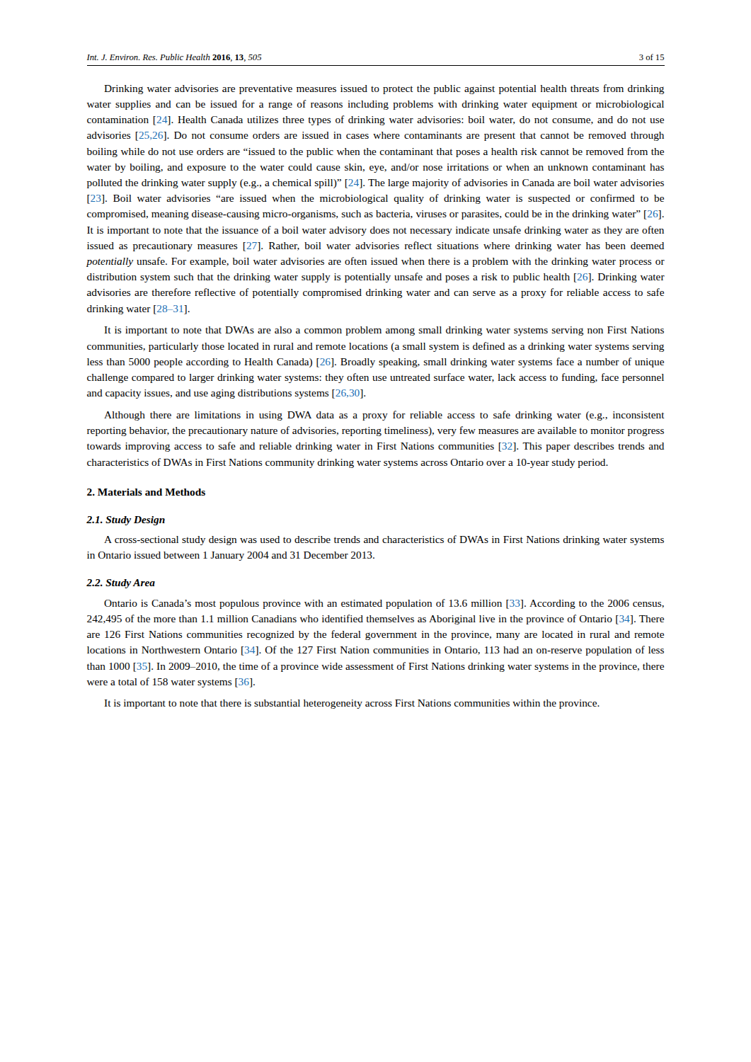Int. J. Environ. Res. Public Health 2016, 13, 505
3 of 15
Drinking water advisories are preventative measures issued to protect the public against potential health threats from drinking water supplies and can be issued for a range of reasons including problems with drinking water equipment or microbiological contamination [24]. Health Canada utilizes three types of drinking water advisories: boil water, do not consume, and do not use advisories [25,26]. Do not consume orders are issued in cases where contaminants are present that cannot be removed through boiling while do not use orders are “issued to the public when the contaminant that poses a health risk cannot be removed from the water by boiling, and exposure to the water could cause skin, eye, and/or nose irritations or when an unknown contaminant has polluted the drinking water supply (e.g., a chemical spill)” [24]. The large majority of advisories in Canada are boil water advisories [23]. Boil water advisories “are issued when the microbiological quality of drinking water is suspected or confirmed to be compromised, meaning disease-causing micro-organisms, such as bacteria, viruses or parasites, could be in the drinking water” [26]. It is important to note that the issuance of a boil water advisory does not necessary indicate unsafe drinking water as they are often issued as precautionary measures [27]. Rather, boil water advisories reflect situations where drinking water has been deemed potentially unsafe. For example, boil water advisories are often issued when there is a problem with the drinking water process or distribution system such that the drinking water supply is potentially unsafe and poses a risk to public health [26]. Drinking water advisories are therefore reflective of potentially compromised drinking water and can serve as a proxy for reliable access to safe drinking water [28–31].
It is important to note that DWAs are also a common problem among small drinking water systems serving non First Nations communities, particularly those located in rural and remote locations (a small system is defined as a drinking water systems serving less than 5000 people according to Health Canada) [26]. Broadly speaking, small drinking water systems face a number of unique challenge compared to larger drinking water systems: they often use untreated surface water, lack access to funding, face personnel and capacity issues, and use aging distributions systems [26,30].
Although there are limitations in using DWA data as a proxy for reliable access to safe drinking water (e.g., inconsistent reporting behavior, the precautionary nature of advisories, reporting timeliness), very few measures are available to monitor progress towards improving access to safe and reliable drinking water in First Nations communities [32]. This paper describes trends and characteristics of DWAs in First Nations community drinking water systems across Ontario over a 10-year study period.
2. Materials and Methods
2.1. Study Design
A cross-sectional study design was used to describe trends and characteristics of DWAs in First Nations drinking water systems in Ontario issued between 1 January 2004 and 31 December 2013.
2.2. Study Area
Ontario is Canada’s most populous province with an estimated population of 13.6 million [33]. According to the 2006 census, 242,495 of the more than 1.1 million Canadians who identified themselves as Aboriginal live in the province of Ontario [34]. There are 126 First Nations communities recognized by the federal government in the province, many are located in rural and remote locations in Northwestern Ontario [34]. Of the 127 First Nation communities in Ontario, 113 had an on-reserve population of less than 1000 [35]. In 2009–2010, the time of a province wide assessment of First Nations drinking water systems in the province, there were a total of 158 water systems [36].
It is important to note that there is substantial heterogeneity across First Nations communities within the province.